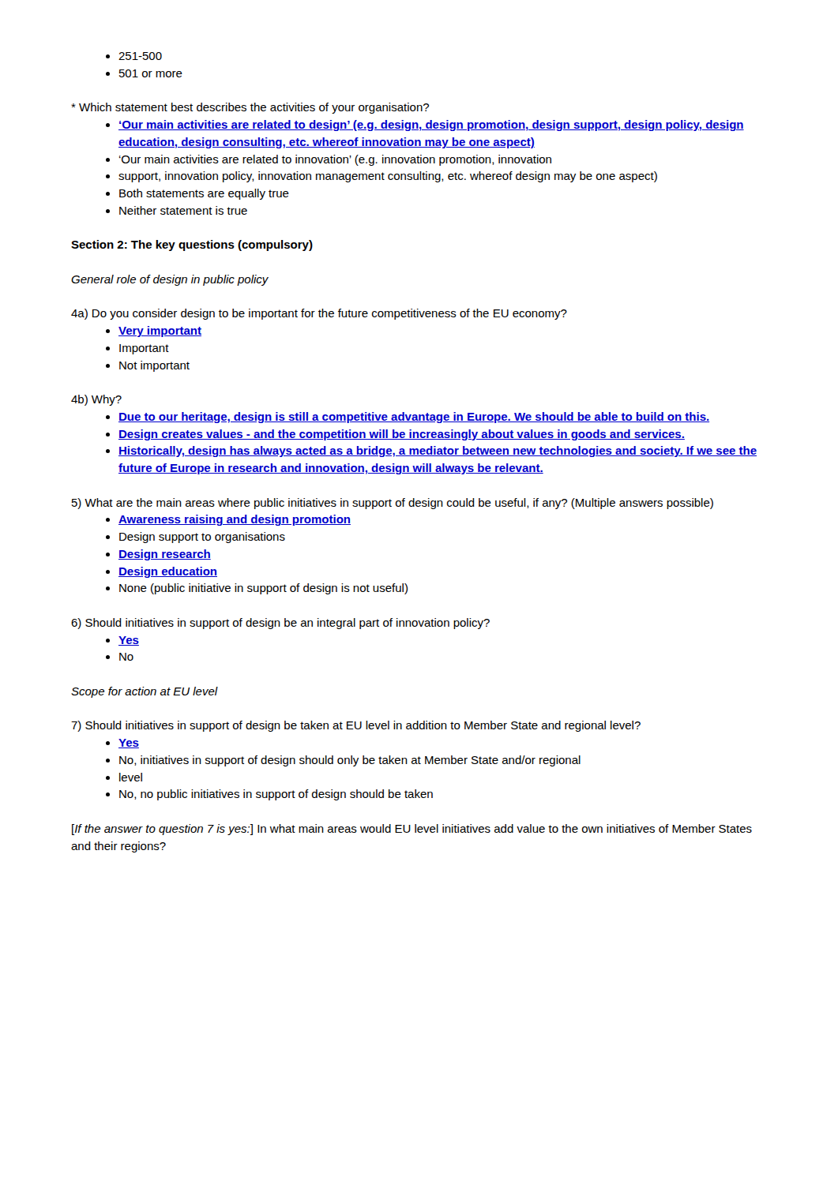251-500
501 or more
* Which statement best describes the activities of your organisation?
‘Our main activities are related to design’ (e.g. design, design promotion, design support, design policy, design education, design consulting, etc. whereof innovation may be one aspect)
‘Our main activities are related to innovation’ (e.g. innovation promotion, innovation
support, innovation policy, innovation management consulting, etc. whereof design may be one aspect)
Both statements are equally true
Neither statement is true
Section 2: The key questions (compulsory)
General role of design in public policy
4a) Do you consider design to be important for the future competitiveness of the EU economy?
Very important
Important
Not important
4b) Why?
Due to our heritage, design is still a competitive advantage in Europe. We should be able to build on this.
Design creates values - and the competition will be increasingly about values in goods and services.
Historically, design has always acted as a bridge, a mediator between new technologies and society. If we see the future of Europe in research and innovation, design will always be relevant.
5) What are the main areas where public initiatives in support of design could be useful, if any? (Multiple answers possible)
Awareness raising and design promotion
Design support to organisations
Design research
Design education
None (public initiative in support of design is not useful)
6) Should initiatives in support of design be an integral part of innovation policy?
Yes
No
Scope for action at EU level
7) Should initiatives in support of design be taken at EU level in addition to Member State and regional level?
Yes
No, initiatives in support of design should only be taken at Member State and/or regional
level
No, no public initiatives in support of design should be taken
[If the answer to question 7 is yes:] In what main areas would EU level initiatives add value to the own initiatives of Member States and their regions?